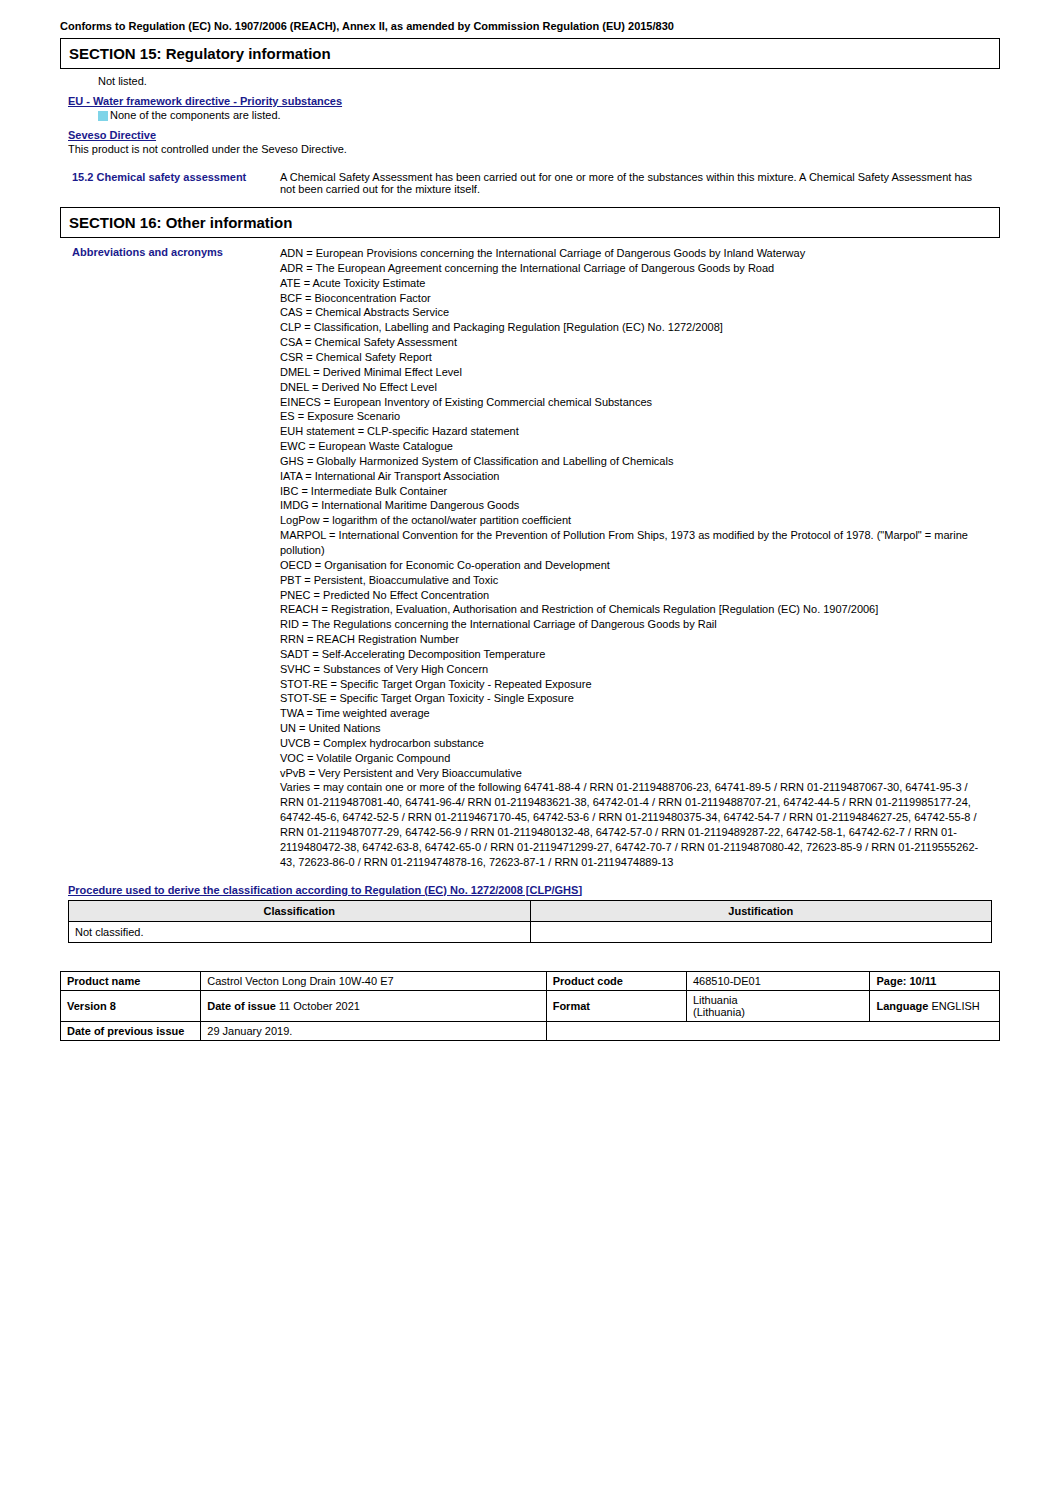Conforms to Regulation (EC) No. 1907/2006 (REACH), Annex II, as amended by Commission Regulation (EU) 2015/830
SECTION 15: Regulatory information
Not listed.
EU - Water framework directive - Priority substances
None of the components are listed.
Seveso Directive
This product is not controlled under the Seveso Directive.
| 15.2 Chemical safety assessment | A Chemical Safety Assessment has been carried out for one or more of the substances within this mixture. A Chemical Safety Assessment has not been carried out for the mixture itself. |
SECTION 16: Other information
| Abbreviations and acronyms | ADN = European Provisions concerning the International Carriage of Dangerous Goods by Inland Waterway ADR = The European Agreement concerning the International Carriage of Dangerous Goods by Road ATE = Acute Toxicity Estimate BCF = Bioconcentration Factor CAS = Chemical Abstracts Service CLP = Classification, Labelling and Packaging Regulation [Regulation (EC) No. 1272/2008] CSA = Chemical Safety Assessment CSR = Chemical Safety Report DMEL = Derived Minimal Effect Level DNEL = Derived No Effect Level EINECS = European Inventory of Existing Commercial chemical Substances ES = Exposure Scenario EUH statement = CLP-specific Hazard statement EWC = European Waste Catalogue GHS = Globally Harmonized System of Classification and Labelling of Chemicals IATA = International Air Transport Association IBC = Intermediate Bulk Container IMDG = International Maritime Dangerous Goods LogPow = logarithm of the octanol/water partition coefficient MARPOL = International Convention for the Prevention of Pollution From Ships, 1973 as modified by the Protocol of 1978. ("Marpol" = marine pollution) OECD = Organisation for Economic Co-operation and Development PBT = Persistent, Bioaccumulative and Toxic PNEC = Predicted No Effect Concentration REACH = Registration, Evaluation, Authorisation and Restriction of Chemicals Regulation [Regulation (EC) No. 1907/2006] RID = The Regulations concerning the International Carriage of Dangerous Goods by Rail RRN = REACH Registration Number SADT = Self-Accelerating Decomposition Temperature SVHC = Substances of Very High Concern STOT-RE = Specific Target Organ Toxicity - Repeated Exposure STOT-SE = Specific Target Organ Toxicity - Single Exposure TWA = Time weighted average UN = United Nations UVCB = Complex hydrocarbon substance VOC = Volatile Organic Compound vPvB = Very Persistent and Very Bioaccumulative Varies = may contain one or more of the following 64741-88-4 / RRN 01-2119488706-23, 64741-89-5 / RRN 01-2119487067-30, 64741-95-3 / RRN 01-2119487081-40, 64741-96-4/ RRN 01-2119483621-38, 64742-01-4 / RRN 01-2119488707-21, 64742-44-5 / RRN 01-2119985177-24, 64742-45-6, 64742-52-5 / RRN 01-2119467170-45, 64742-53-6 / RRN 01-2119480375-34, 64742-54-7 / RRN 01-2119484627-25, 64742-55-8 / RRN 01-2119487077-29, 64742-56-9 / RRN 01-2119480132-48, 64742-57-0 / RRN 01-2119489287-22, 64742-58-1, 64742-62-7 / RRN 01-2119480472-38, 64742-63-8, 64742-65-0 / RRN 01-2119471299-27, 64742-70-7 / RRN 01-2119487080-42, 72623-85-9 / RRN 01-2119555262-43, 72623-86-0 / RRN 01-2119474878-16, 72623-87-1 / RRN 01-2119474889-13 |
Procedure used to derive the classification according to Regulation (EC) No. 1272/2008 [CLP/GHS]
| Classification | Justification |
| --- | --- |
| Not classified. | |
| Product name | Castrol Vecton Long Drain 10W-40 E7 | Product code | 468510-DE01 | Page: 10/11 |
| Version 8 | Date of issue 11 October 2021 | Format | Lithuania (Lithuania) | Language ENGLISH |
| Date of previous issue | 29 January 2019. | |